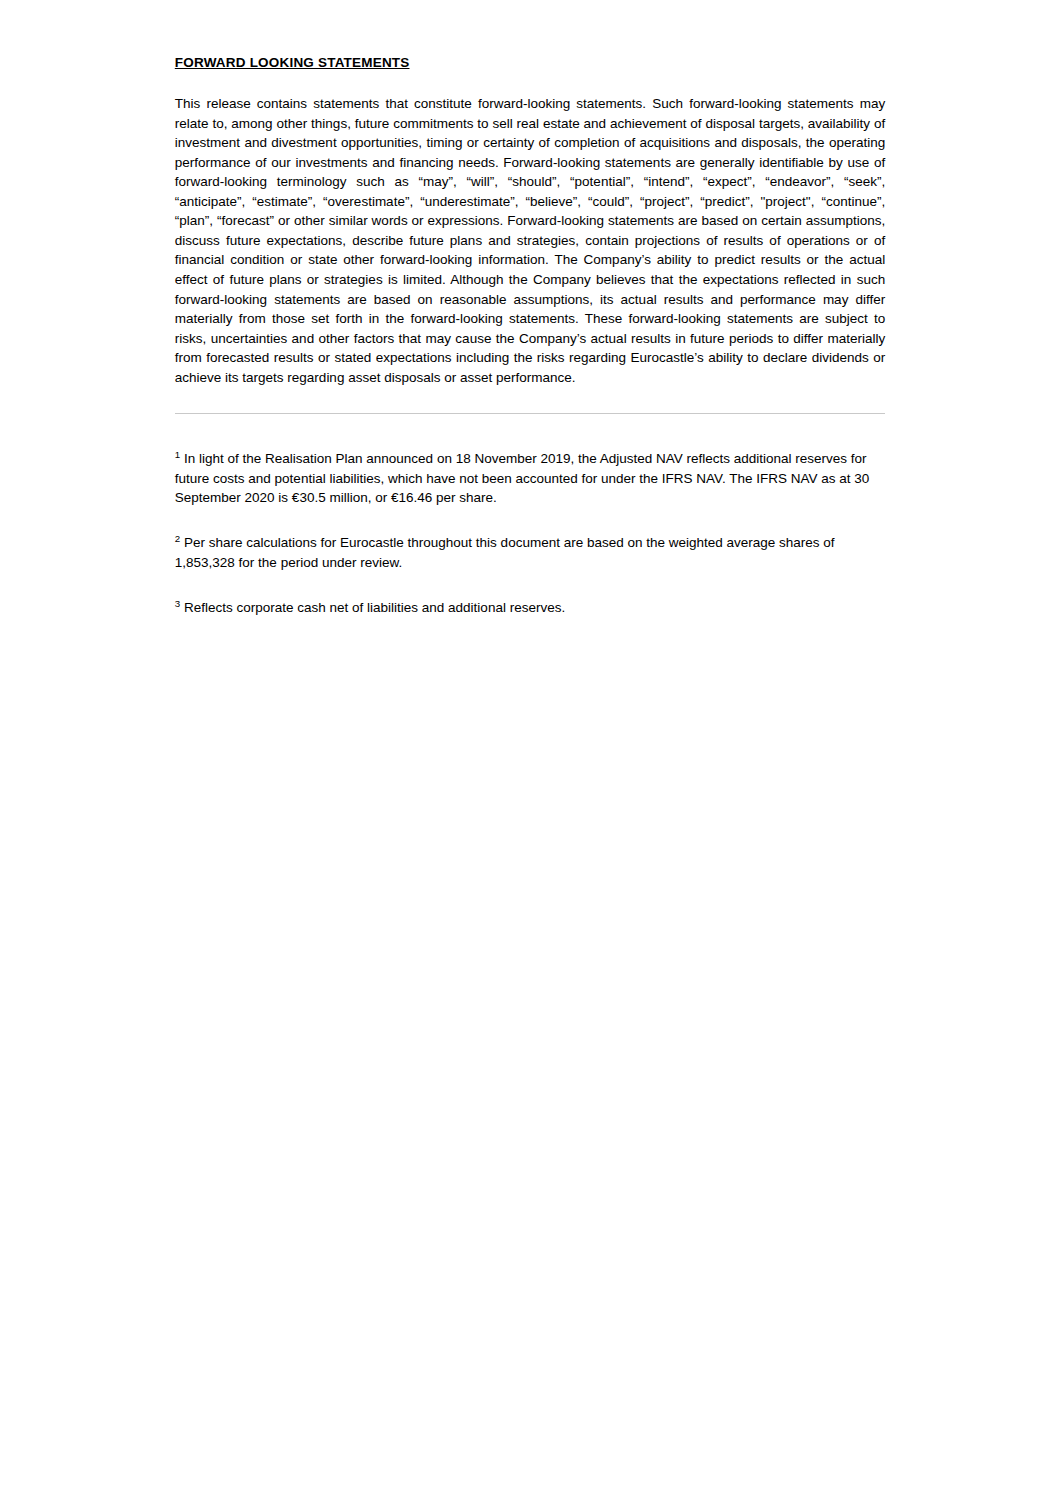FORWARD LOOKING STATEMENTS
This release contains statements that constitute forward-looking statements. Such forward-looking statements may relate to, among other things, future commitments to sell real estate and achievement of disposal targets, availability of investment and divestment opportunities, timing or certainty of completion of acquisitions and disposals, the operating performance of our investments and financing needs. Forward-looking statements are generally identifiable by use of forward-looking terminology such as “may”, “will”, “should”, “potential”, “intend”, “expect”, “endeavor”, “seek”, “anticipate”, “estimate”, “overestimate”, “underestimate”, “believe”, “could”, “project”, “predict”, "project", “continue”, “plan”, “forecast” or other similar words or expressions. Forward-looking statements are based on certain assumptions, discuss future expectations, describe future plans and strategies, contain projections of results of operations or of financial condition or state other forward-looking information. The Company’s ability to predict results or the actual effect of future plans or strategies is limited. Although the Company believes that the expectations reflected in such forward-looking statements are based on reasonable assumptions, its actual results and performance may differ materially from those set forth in the forward-looking statements. These forward-looking statements are subject to risks, uncertainties and other factors that may cause the Company’s actual results in future periods to differ materially from forecasted results or stated expectations including the risks regarding Eurocastle’s ability to declare dividends or achieve its targets regarding asset disposals or asset performance.
1 In light of the Realisation Plan announced on 18 November 2019, the Adjusted NAV reflects additional reserves for future costs and potential liabilities, which have not been accounted for under the IFRS NAV. The IFRS NAV as at 30 September 2020 is €30.5 million, or €16.46 per share.
2 Per share calculations for Eurocastle throughout this document are based on the weighted average shares of 1,853,328 for the period under review.
3 Reflects corporate cash net of liabilities and additional reserves.